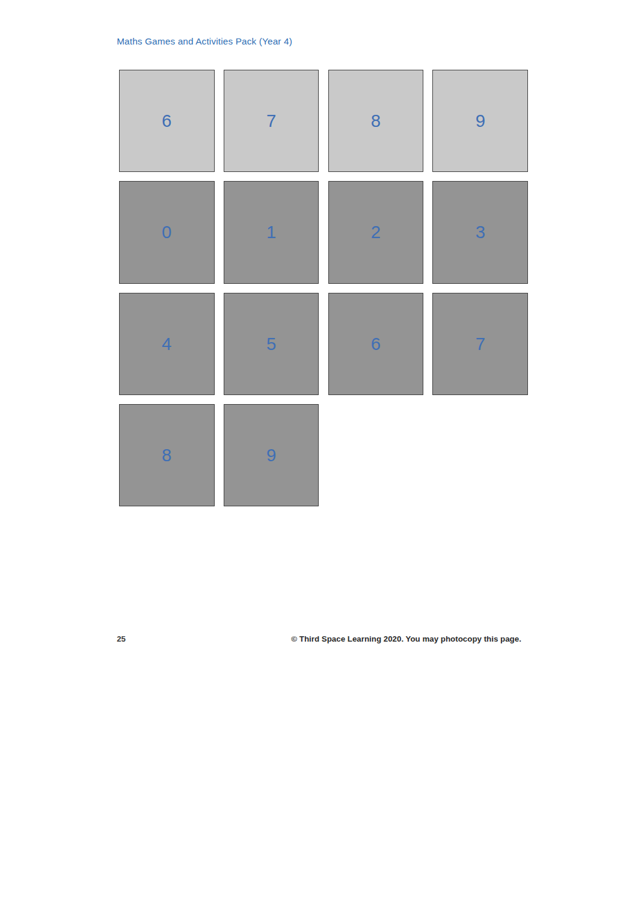Maths Games and Activities Pack (Year 4)
6
7
8
9
0
1
2
3
4
5
6
7
8
9
25
© Third Space Learning 2020. You may photocopy this page.